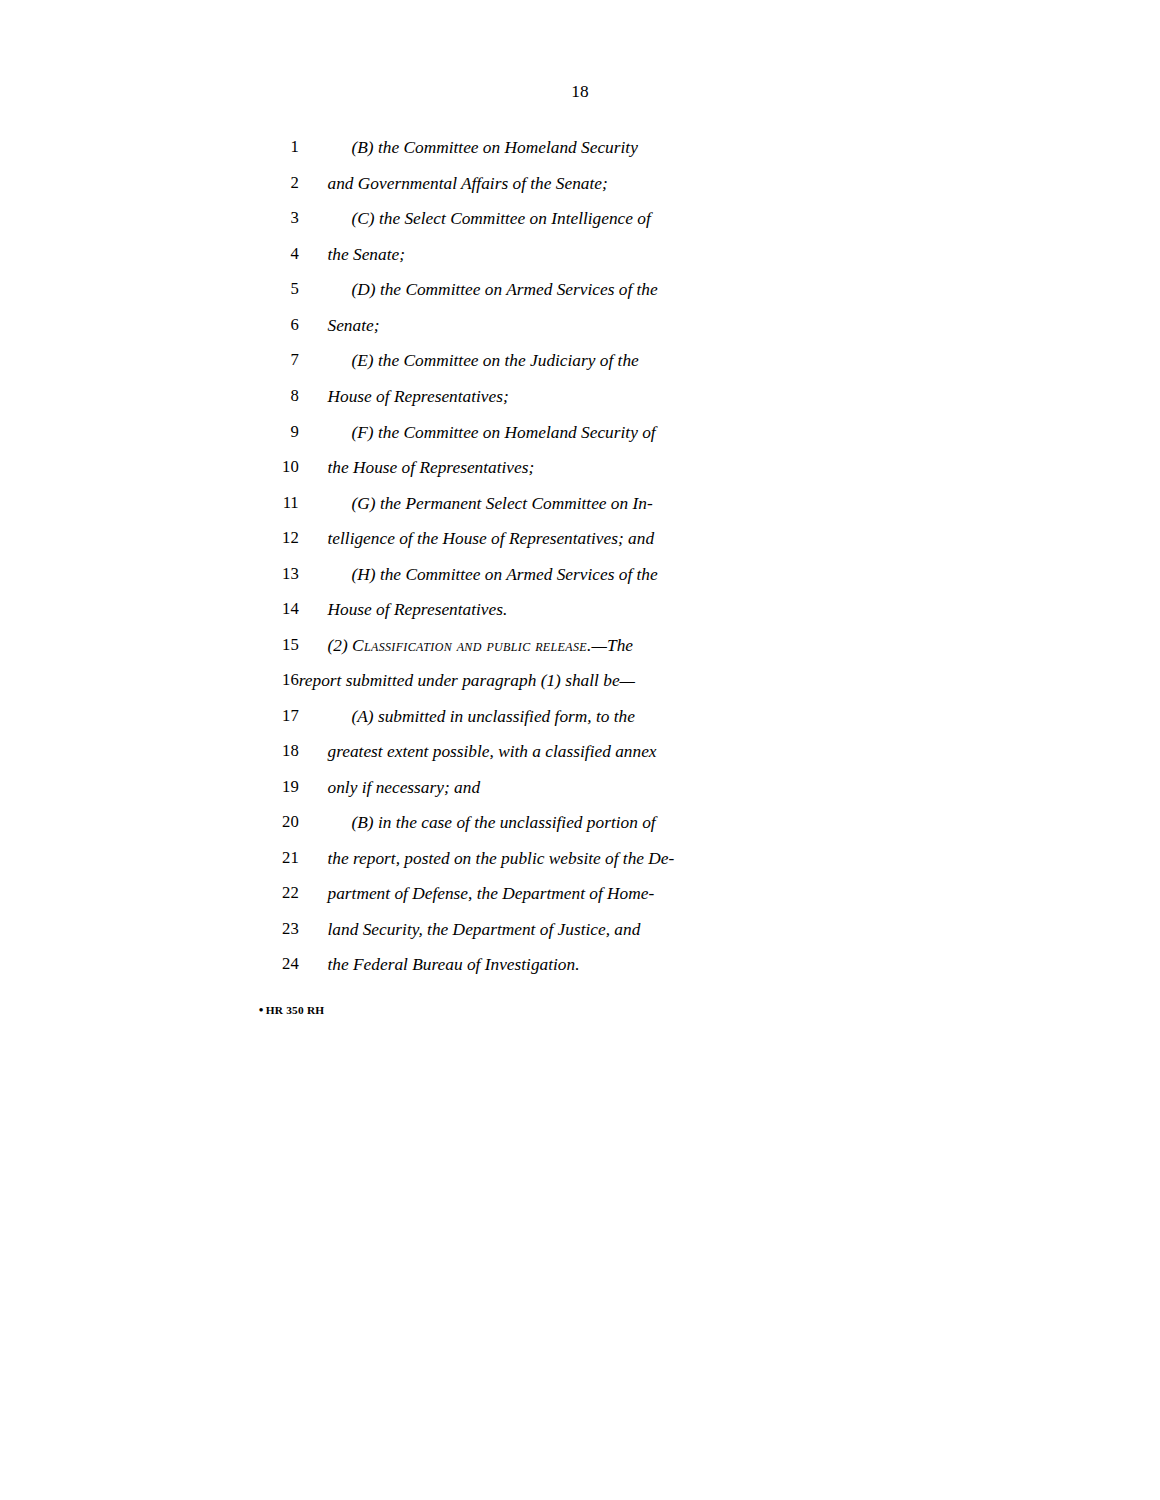18
| 1 | (B) the Committee on Homeland Security |
| 2 | and Governmental Affairs of the Senate; |
| 3 | (C) the Select Committee on Intelligence of |
| 4 | the Senate; |
| 5 | (D) the Committee on Armed Services of the |
| 6 | Senate; |
| 7 | (E) the Committee on the Judiciary of the |
| 8 | House of Representatives; |
| 9 | (F) the Committee on Homeland Security of |
| 10 | the House of Representatives; |
| 11 | (G) the Permanent Select Committee on In- |
| 12 | telligence of the House of Representatives; and |
| 13 | (H) the Committee on Armed Services of the |
| 14 | House of Representatives. |
| 15 | (2) Classification and public release. —The |
| 16 | report submitted under paragraph (1) shall be— |
| 17 | (A) submitted in unclassified form, to the |
| 18 | greatest extent possible, with a classified annex |
| 19 | only if necessary; and |
| 20 | (B) in the case of the unclassified portion of |
| 21 | the report, posted on the public website of the De- |
| 22 | partment of Defense, the Department of Home- |
| 23 | land Security, the Department of Justice, and |
| 24 | the Federal Bureau of Investigation. |
•HR 350 RH